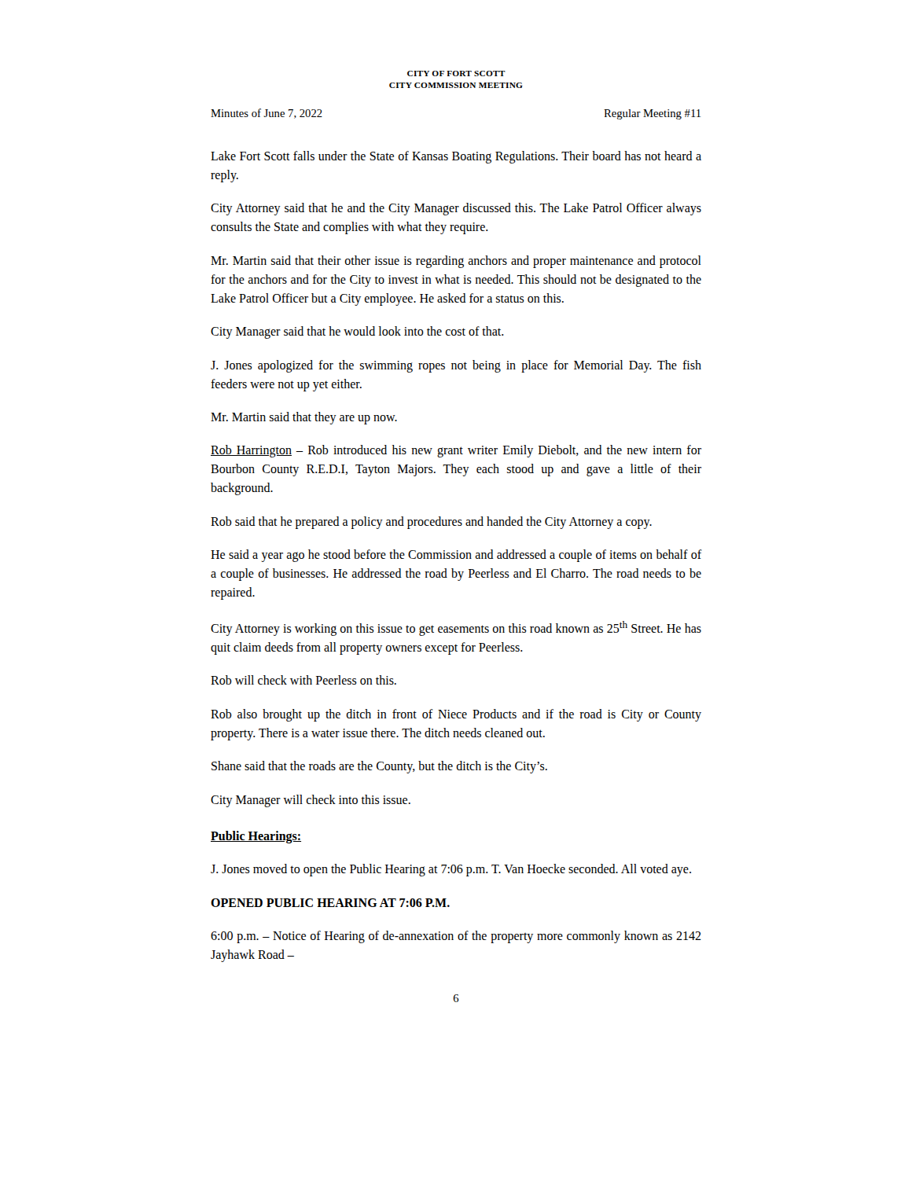CITY OF FORT SCOTT
CITY COMMISSION MEETING
Minutes of June 7, 2022 Regular Meeting #11
Lake Fort Scott falls under the State of Kansas Boating Regulations. Their board has not heard a reply.
City Attorney said that he and the City Manager discussed this. The Lake Patrol Officer always consults the State and complies with what they require.
Mr. Martin said that their other issue is regarding anchors and proper maintenance and protocol for the anchors and for the City to invest in what is needed. This should not be designated to the Lake Patrol Officer but a City employee. He asked for a status on this.
City Manager said that he would look into the cost of that.
J. Jones apologized for the swimming ropes not being in place for Memorial Day. The fish feeders were not up yet either.
Mr. Martin said that they are up now.
Rob Harrington – Rob introduced his new grant writer Emily Diebolt, and the new intern for Bourbon County R.E.D.I, Tayton Majors. They each stood up and gave a little of their background.
Rob said that he prepared a policy and procedures and handed the City Attorney a copy.
He said a year ago he stood before the Commission and addressed a couple of items on behalf of a couple of businesses. He addressed the road by Peerless and El Charro. The road needs to be repaired.
City Attorney is working on this issue to get easements on this road known as 25th Street. He has quit claim deeds from all property owners except for Peerless.
Rob will check with Peerless on this.
Rob also brought up the ditch in front of Niece Products and if the road is City or County property. There is a water issue there. The ditch needs cleaned out.
Shane said that the roads are the County, but the ditch is the City’s.
City Manager will check into this issue.
Public Hearings:
J. Jones moved to open the Public Hearing at 7:06 p.m. T. Van Hoecke seconded. All voted aye.
OPENED PUBLIC HEARING AT 7:06 P.M.
6:00 p.m. – Notice of Hearing of de-annexation of the property more commonly known as 2142 Jayhawk Road –
6